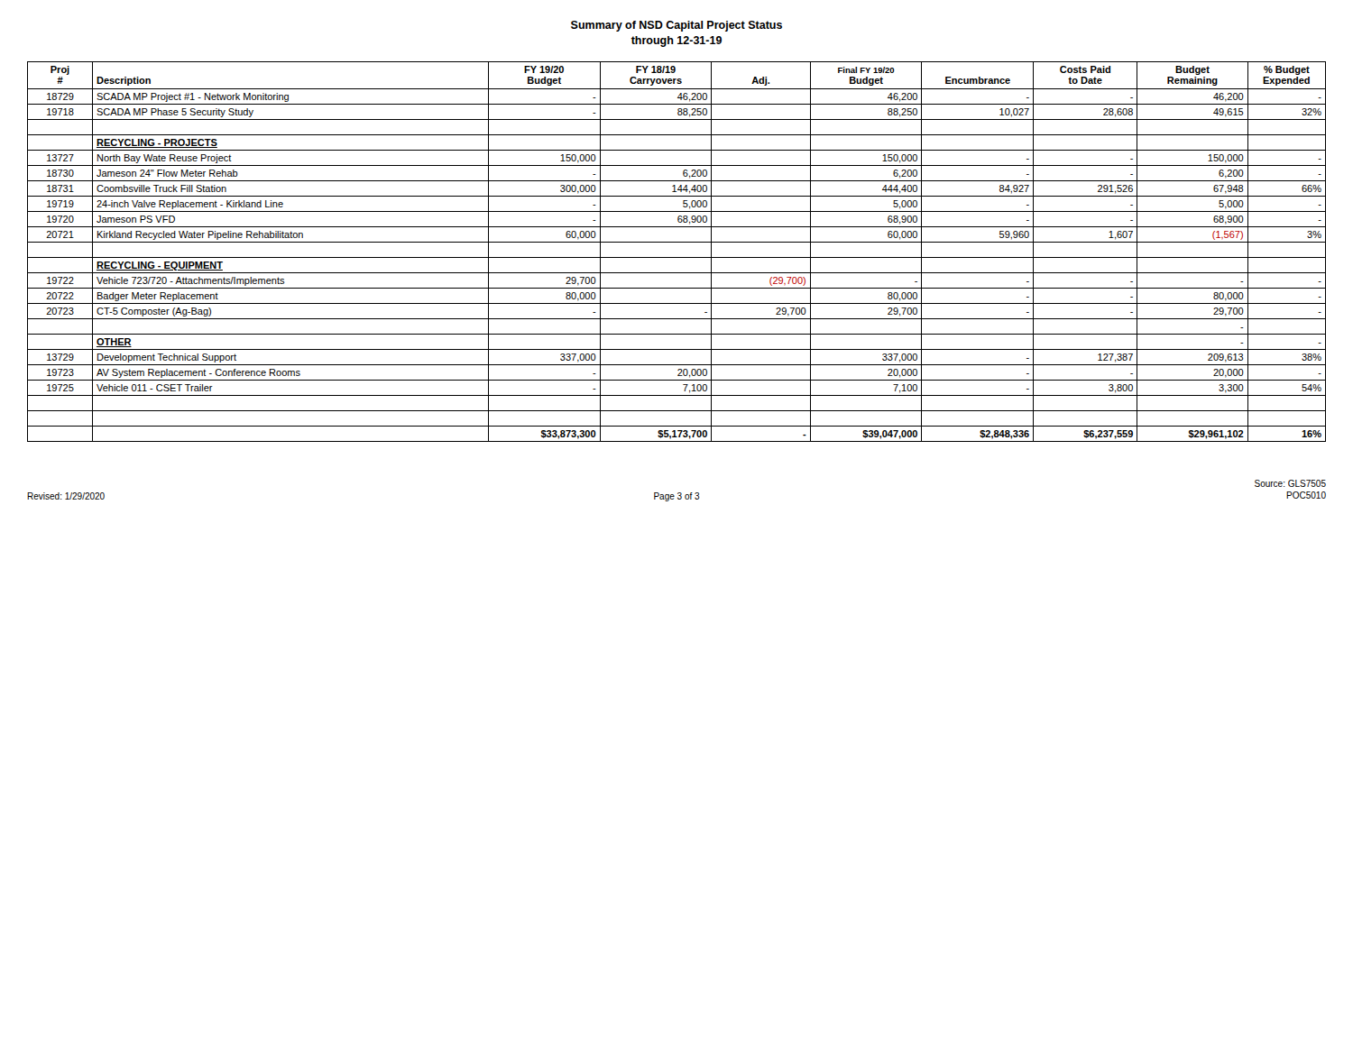Summary of NSD Capital Project Status
through 12-31-19
| Proj # | Description | FY 19/20 Budget | FY 18/19 Carryovers | Adj. | Final FY 19/20 Budget | Encumbrance | Costs Paid to Date | Budget Remaining | % Budget Expended |
| --- | --- | --- | --- | --- | --- | --- | --- | --- | --- |
| 18729 | SCADA MP Project #1 - Network Monitoring | - | 46,200 | | 46,200 | - | - | 46,200 | - |
| 19718 | SCADA MP Phase 5 Security Study | - | 88,250 | | 88,250 | 10,027 | 28,608 | 49,615 | 32% |
| | RECYCLING - PROJECTS | | | | | | | | |
| 13727 | North Bay Wate Reuse Project | 150,000 | | | 150,000 | - | - | 150,000 | - |
| 18730 | Jameson 24" Flow Meter Rehab | - | 6,200 | | 6,200 | - | - | 6,200 | - |
| 18731 | Coombsville Truck Fill Station | 300,000 | 144,400 | | 444,400 | 84,927 | 291,526 | 67,948 | 66% |
| 19719 | 24-inch Valve Replacement - Kirkland Line | - | 5,000 | | 5,000 | - | - | 5,000 | - |
| 19720 | Jameson PS VFD | - | 68,900 | | 68,900 | - | - | 68,900 | - |
| 20721 | Kirkland Recycled Water Pipeline Rehabilitaton | 60,000 | | | 60,000 | 59,960 | 1,607 | (1,567) | 3% |
| | RECYCLING - EQUIPMENT | | | | | | | | |
| 19722 | Vehicle 723/720 - Attachments/Implements | 29,700 | | (29,700) | - | - | - | - | - |
| 20722 | Badger Meter Replacement | 80,000 | | | 80,000 | - | - | 80,000 | - |
| 20723 | CT-5 Composter (Ag-Bag) | - | - | 29,700 | 29,700 | - | - | 29,700 | - |
| | | | | | | | | - | |
| | OTHER | | | | | | | - | - |
| 13729 | Development Technical Support | 337,000 | | | 337,000 | - | 127,387 | 209,613 | 38% |
| 19723 | AV System Replacement - Conference Rooms | - | 20,000 | | 20,000 | - | - | 20,000 | - |
| 19725 | Vehicle 011 - CSET Trailer | - | 7,100 | | 7,100 | - | 3,800 | 3,300 | 54% |
| | | $33,873,300 | $5,173,700 | - | $39,047,000 | $2,848,336 | $6,237,559 | $29,961,102 | 16% |
Revised: 1/29/2020
Page 3 of 3
Source: GLS7505
POC5010